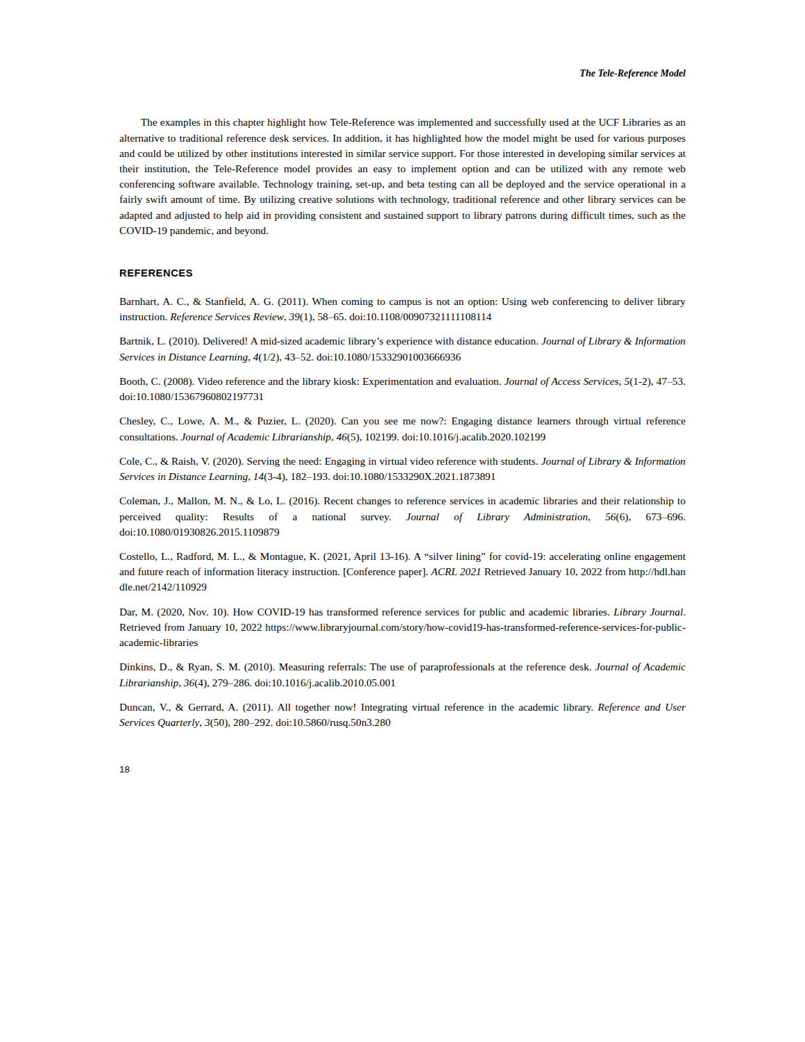The Tele-Reference Model
The examples in this chapter highlight how Tele-Reference was implemented and successfully used at the UCF Libraries as an alternative to traditional reference desk services. In addition, it has highlighted how the model might be used for various purposes and could be utilized by other institutions interested in similar service support. For those interested in developing similar services at their institution, the Tele-Reference model provides an easy to implement option and can be utilized with any remote web conferencing software available. Technology training, set-up, and beta testing can all be deployed and the service operational in a fairly swift amount of time. By utilizing creative solutions with technology, traditional reference and other library services can be adapted and adjusted to help aid in providing consistent and sustained support to library patrons during difficult times, such as the COVID-19 pandemic, and beyond.
REFERENCES
Barnhart, A. C., & Stanfield, A. G. (2011). When coming to campus is not an option: Using web conferencing to deliver library instruction. Reference Services Review, 39(1), 58–65. doi:10.1108/00907321111108114
Bartnik, L. (2010). Delivered! A mid-sized academic library’s experience with distance education. Journal of Library & Information Services in Distance Learning, 4(1/2), 43–52. doi:10.1080/15332901003666936
Booth, C. (2008). Video reference and the library kiosk: Experimentation and evaluation. Journal of Access Services, 5(1-2), 47–53. doi:10.1080/15367960802197731
Chesley, C., Lowe, A. M., & Puzier, L. (2020). Can you see me now?: Engaging distance learners through virtual reference consultations. Journal of Academic Librarianship, 46(5), 102199. doi:10.1016/j.acalib.2020.102199
Cole, C., & Raish, V. (2020). Serving the need: Engaging in virtual video reference with students. Journal of Library & Information Services in Distance Learning, 14(3-4), 182–193. doi:10.1080/1533290X.2021.1873891
Coleman, J., Mallon, M. N., & Lo, L. (2016). Recent changes to reference services in academic libraries and their relationship to perceived quality: Results of a national survey. Journal of Library Administration, 56(6), 673–696. doi:10.1080/01930826.2015.1109879
Costello, L., Radford, M. L., & Montague, K. (2021, April 13-16). A “silver lining” for covid-19: accelerating online engagement and future reach of information literacy instruction. [Conference paper]. ACRL 2021 Retrieved January 10, 2022 from http://hdl.handle.net/2142/110929
Dar, M. (2020, Nov. 10). How COVID-19 has transformed reference services for public and academic libraries. Library Journal. Retrieved from January 10, 2022 https://www.libraryjournal.com/story/how-covid19-has-transformed-reference-services-for-public-academic-libraries
Dinkins, D., & Ryan, S. M. (2010). Measuring referrals: The use of paraprofessionals at the reference desk. Journal of Academic Librarianship, 36(4), 279–286. doi:10.1016/j.acalib.2010.05.001
Duncan, V., & Gerrard, A. (2011). All together now! Integrating virtual reference in the academic library. Reference and User Services Quarterly, 3(50), 280–292. doi:10.5860/rusq.50n3.280
18